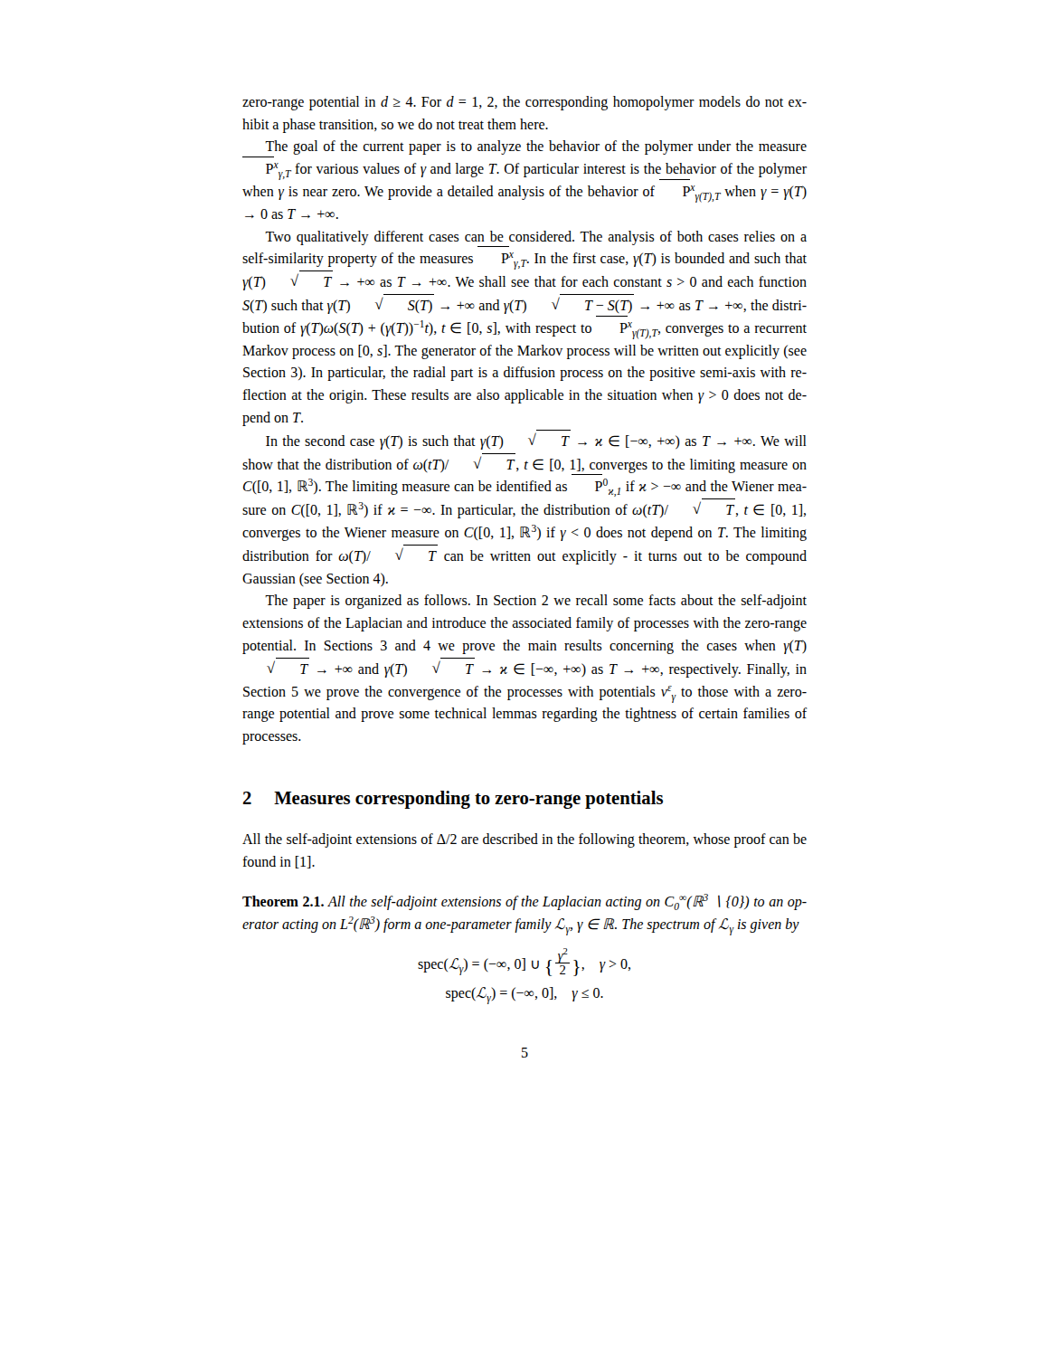zero-range potential in d ≥ 4. For d = 1, 2, the corresponding homopolymer models do not exhibit a phase transition, so we do not treat them here.
The goal of the current paper is to analyze the behavior of the polymer under the measure Pxγ,T for various values of γ and large T. Of particular interest is the behavior of the polymer when γ is near zero. We provide a detailed analysis of the behavior of Pxγ(T),T when γ = γ(T) → 0 as T → +∞.
Two qualitatively different cases can be considered. The analysis of both cases relies on a self-similarity property of the measures Pxγ,T. In the first case, γ(T) is bounded and such that γ(T)T → +∞ as T → +∞. We shall see that for each constant s > 0 and each function S(T) such that γ(T)S(T) → +∞ and γ(T)T − S(T) → +∞ as T → +∞, the distribution of γ(T)ω(S(T) + (γ(T))−1t), t ∈ [0, s], with respect to Pxγ(T),T, converges to a recurrent Markov process on [0, s]. The generator of the Markov process will be written out explicitly (see Section 3). In particular, the radial part is a diffusion process on the positive semi-axis with reflection at the origin. These results are also applicable in the situation when γ > 0 does not depend on T.
In the second case γ(T) is such that γ(T)T → ϰ ∈ [−∞, +∞) as T → +∞. We will show that the distribution of ω(tT)/T, t ∈ [0, 1], converges to the limiting measure on C([0, 1], ℝ3). The limiting measure can be identified as P0ϰ,1 if ϰ > −∞ and the Wiener measure on C([0, 1], ℝ3) if ϰ = −∞. In particular, the distribution of ω(tT)/T, t ∈ [0, 1], converges to the Wiener measure on C([0, 1], ℝ3) if γ < 0 does not depend on T. The limiting distribution for ω(T)/T can be written out explicitly - it turns out to be compound Gaussian (see Section 4).
The paper is organized as follows. In Section 2 we recall some facts about the self-adjoint extensions of the Laplacian and introduce the associated family of processes with the zero-range potential. In Sections 3 and 4 we prove the main results concerning the cases when γ(T)T → +∞ and γ(T)T → ϰ ∈ [−∞, +∞) as T → +∞, respectively. Finally, in Section 5 we prove the convergence of the processes with potentials vεγ to those with a zero-range potential and prove some technical lemmas regarding the tightness of certain families of processes.
2 Measures corresponding to zero-range potentials
All the self-adjoint extensions of Δ/2 are described in the following theorem, whose proof can be found in [1].
Theorem 2.1. All the self-adjoint extensions of the Laplacian acting on C0∞(ℝ3 ∖ {0}) to an operator acting on L2(ℝ3) form a one-parameter family ℒγ, γ ∈ ℝ. The spectrum of ℒγ is given by
spec(ℒγ) = (−∞, 0] ∪ {γ22}, γ > 0, spec(ℒγ) = (−∞, 0], γ ≤ 0.
5